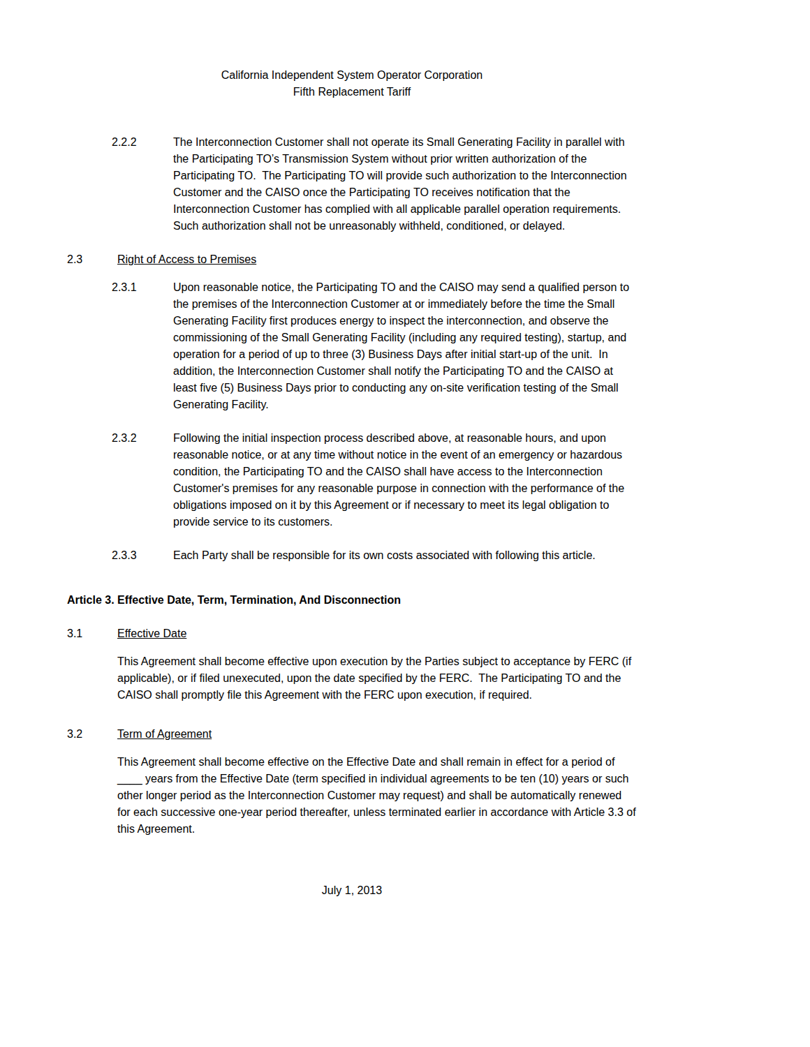California Independent System Operator Corporation
Fifth Replacement Tariff
2.2.2
The Interconnection Customer shall not operate its Small Generating Facility in parallel with the Participating TO’s Transmission System without prior written authorization of the Participating TO. The Participating TO will provide such authorization to the Interconnection Customer and the CAISO once the Participating TO receives notification that the Interconnection Customer has complied with all applicable parallel operation requirements. Such authorization shall not be unreasonably withheld, conditioned, or delayed.
2.3
Right of Access to Premises
2.3.1
Upon reasonable notice, the Participating TO and the CAISO may send a qualified person to the premises of the Interconnection Customer at or immediately before the time the Small Generating Facility first produces energy to inspect the interconnection, and observe the commissioning of the Small Generating Facility (including any required testing), startup, and operation for a period of up to three (3) Business Days after initial start-up of the unit. In addition, the Interconnection Customer shall notify the Participating TO and the CAISO at least five (5) Business Days prior to conducting any on-site verification testing of the Small Generating Facility.
2.3.2
Following the initial inspection process described above, at reasonable hours, and upon reasonable notice, or at any time without notice in the event of an emergency or hazardous condition, the Participating TO and the CAISO shall have access to the Interconnection Customer's premises for any reasonable purpose in connection with the performance of the obligations imposed on it by this Agreement or if necessary to meet its legal obligation to provide service to its customers.
2.3.3
Each Party shall be responsible for its own costs associated with following this article.
Article 3. Effective Date, Term, Termination, And Disconnection
3.1
Effective Date
This Agreement shall become effective upon execution by the Parties subject to acceptance by FERC (if applicable), or if filed unexecuted, upon the date specified by the FERC. The Participating TO and the CAISO shall promptly file this Agreement with the FERC upon execution, if required.
3.2
Term of Agreement
This Agreement shall become effective on the Effective Date and shall remain in effect for a period of ____ years from the Effective Date (term specified in individual agreements to be ten (10) years or such other longer period as the Interconnection Customer may request) and shall be automatically renewed for each successive one-year period thereafter, unless terminated earlier in accordance with Article 3.3 of this Agreement.
July 1, 2013